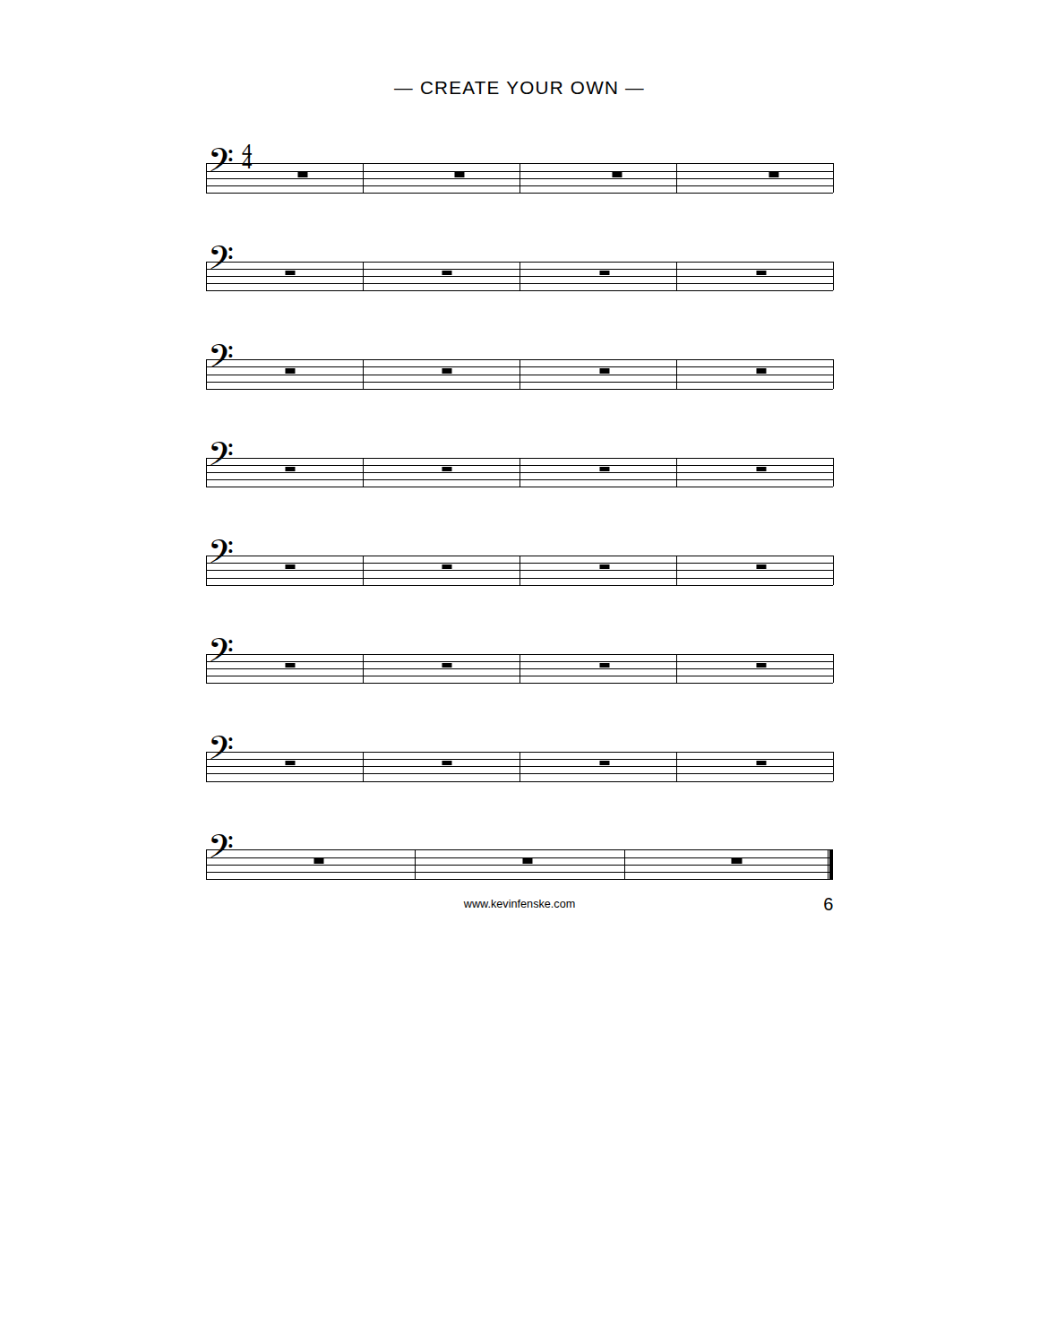— CREATE YOUR OWN —
𝄢 44
𝄢
𝄢
𝄢
𝄢
𝄢
𝄢
𝄢
www.kevinfenske.com
6